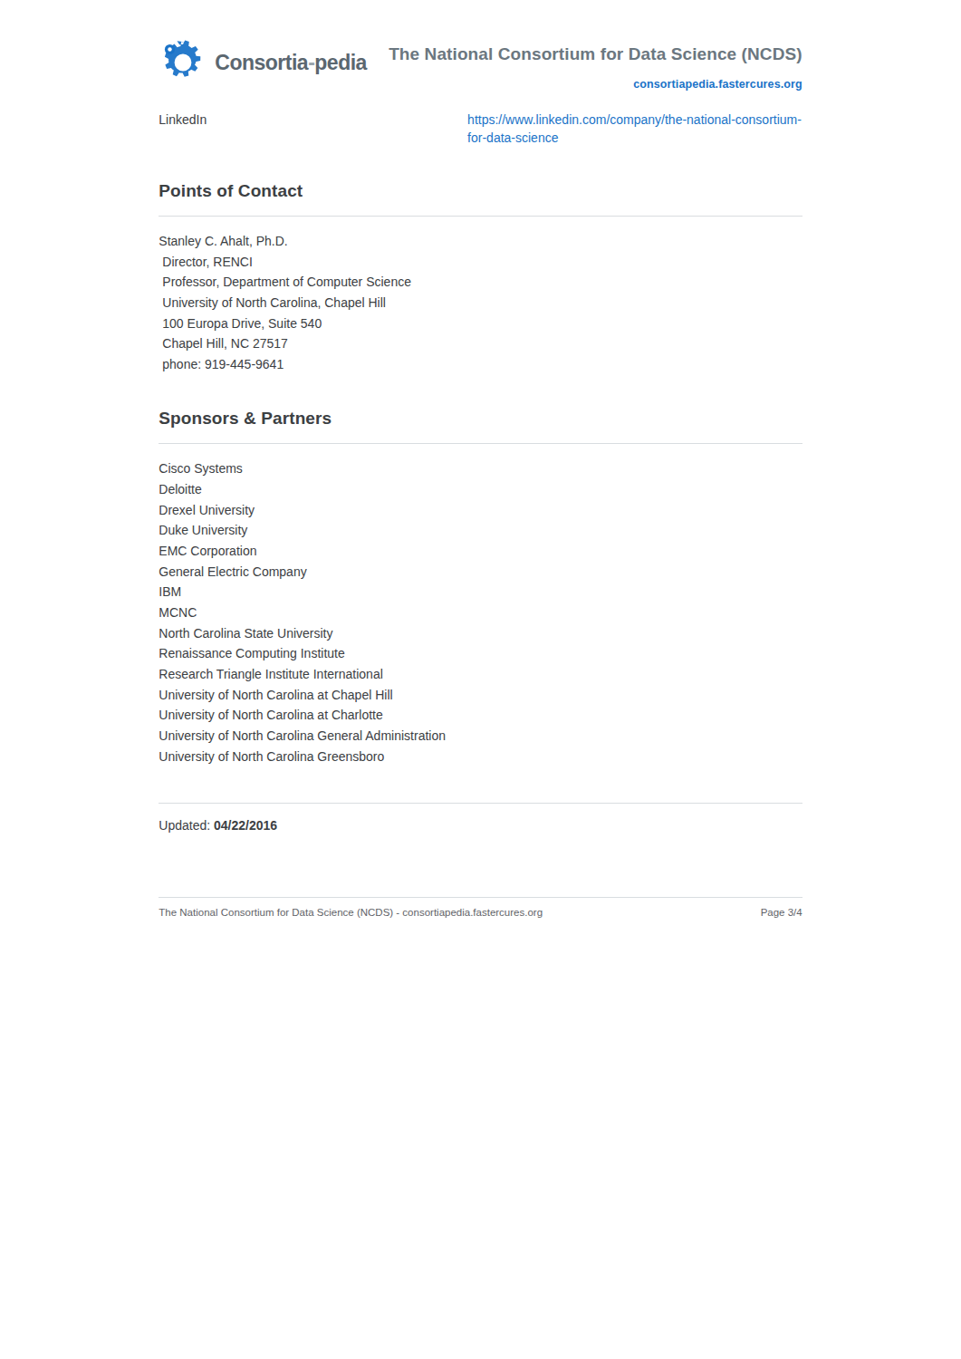Consortia-pedia
The National Consortium for Data Science (NCDS)
consortiapedia.fastercures.org
LinkedIn
https://www.linkedin.com/company/the-national-consortium-for-data-science
Points of Contact
Stanley C. Ahalt, Ph.D.
Director, RENCI
Professor, Department of Computer Science
University of North Carolina, Chapel Hill
100 Europa Drive, Suite 540
Chapel Hill, NC 27517
phone: 919-445-9641
Sponsors & Partners
Cisco Systems
Deloitte
Drexel University
Duke University
EMC Corporation
General Electric Company
IBM
MCNC
North Carolina State University
Renaissance Computing Institute
Research Triangle Institute International
University of North Carolina at Chapel Hill
University of North Carolina at Charlotte
University of North Carolina General Administration
University of North Carolina Greensboro
Updated: 04/22/2016
The National Consortium for Data Science (NCDS) - consortiapedia.fastercures.org
Page 3/4